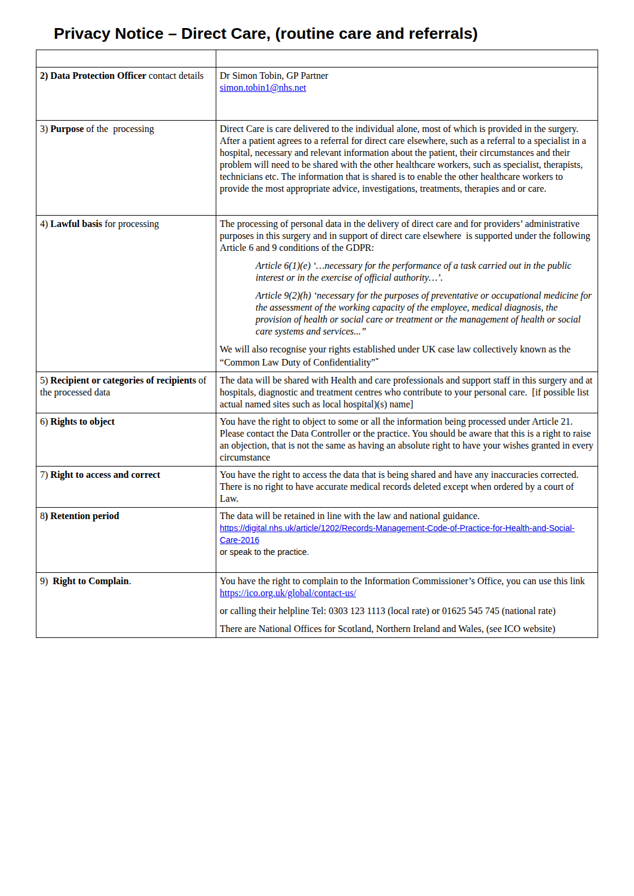Privacy Notice – Direct Care, (routine care and referrals)
| 2) Data Protection Officer contact details | Dr Simon Tobin, GP Partner simon.tobin1@nhs.net |
| 3) Purpose of the processing | Direct Care is care delivered to the individual alone, most of which is provided in the surgery. After a patient agrees to a referral for direct care elsewhere, such as a referral to a specialist in a hospital, necessary and relevant information about the patient, their circumstances and their problem will need to be shared with the other healthcare workers, such as specialist, therapists, technicians etc. The information that is shared is to enable the other healthcare workers to provide the most appropriate advice, investigations, treatments, therapies and or care. |
| 4) Lawful basis for processing | The processing of personal data in the delivery of direct care and for providers’ administrative purposes in this surgery and in support of direct care elsewhere is supported under the following Article 6 and 9 conditions of the GDPR: Article 6(1)(e) ‘…necessary for the performance of a task carried out in the public interest or in the exercise of official authority…’. Article 9(2)(h) ‘necessary for the purposes of preventative or occupational medicine for the assessment of the working capacity of the employee, medical diagnosis, the provision of health or social care or treatment or the management of health or social care systems and services...” We will also recognise your rights established under UK case law collectively known as the “Common Law Duty of Confidentiality” * |
| 5) Recipient or categories of recipients of the processed data | The data will be shared with Health and care professionals and support staff in this surgery and at hospitals, diagnostic and treatment centres who contribute to your personal care. [if possible list actual named sites such as local hospital)(s) name] |
| 6) Rights to object | You have the right to object to some or all the information being processed under Article 21. Please contact the Data Controller or the practice. You should be aware that this is a right to raise an objection, that is not the same as having an absolute right to have your wishes granted in every circumstance |
| 7) Right to access and correct | You have the right to access the data that is being shared and have any inaccuracies corrected. There is no right to have accurate medical records deleted except when ordered by a court of Law. |
| 8 ) Retention period | The data will be retained in line with the law and national guidance. https://digital.nhs.uk/article/1202/Records-Management-Code-of-Practice-for-Health-and-Social-Care-2016 or speak to the practice. |
| 9) Right to Complain . | You have the right to complain to the Information Commissioner’s Office, you can use this link https://ico.org.uk/global/contact-us/ or calling their helpline Tel: 0303 123 1113 (local rate) or 01625 545 745 (national rate) There are National Offices for Scotland, Northern Ireland and Wales, (see ICO website) |